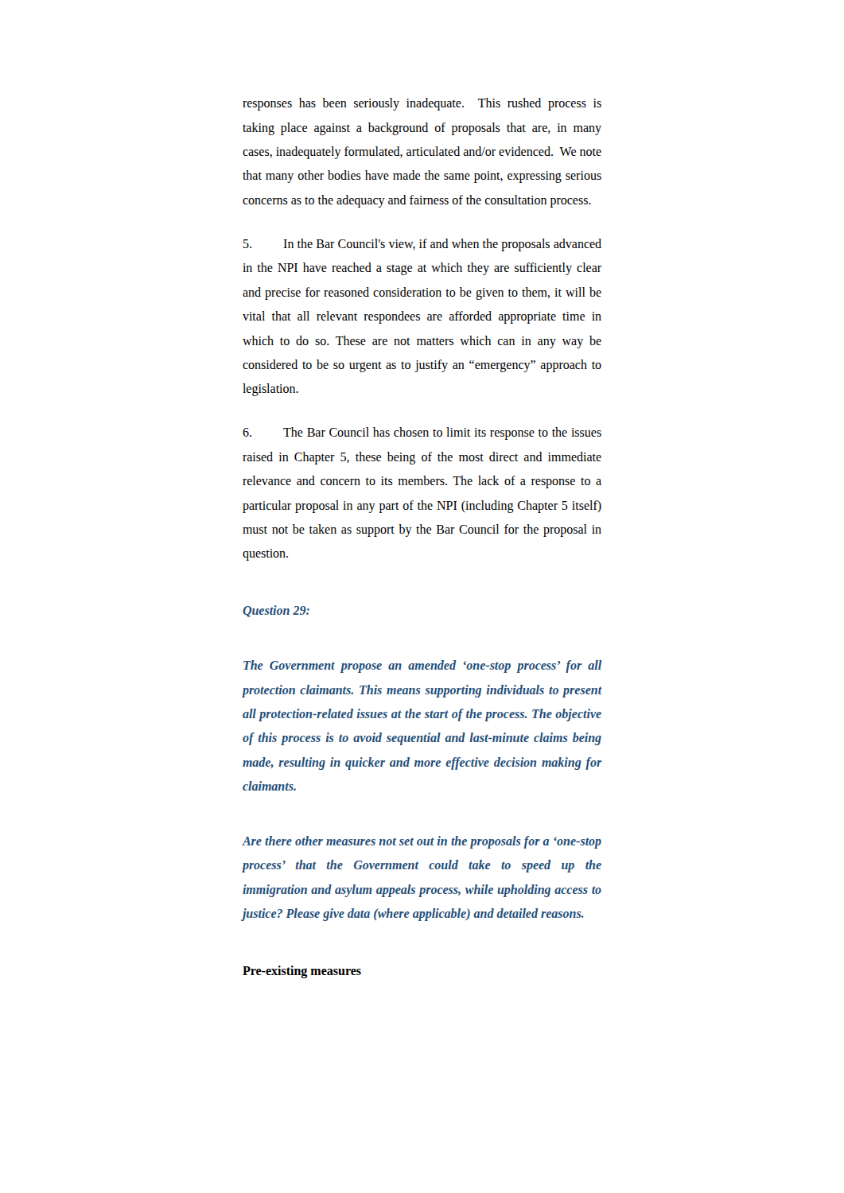responses has been seriously inadequate. This rushed process is taking place against a background of proposals that are, in many cases, inadequately formulated, articulated and/or evidenced. We note that many other bodies have made the same point, expressing serious concerns as to the adequacy and fairness of the consultation process.
5. In the Bar Council's view, if and when the proposals advanced in the NPI have reached a stage at which they are sufficiently clear and precise for reasoned consideration to be given to them, it will be vital that all relevant respondees are afforded appropriate time in which to do so. These are not matters which can in any way be considered to be so urgent as to justify an “emergency” approach to legislation.
6. The Bar Council has chosen to limit its response to the issues raised in Chapter 5, these being of the most direct and immediate relevance and concern to its members. The lack of a response to a particular proposal in any part of the NPI (including Chapter 5 itself) must not be taken as support by the Bar Council for the proposal in question.
Question 29:
The Government propose an amended ‘one-stop process’ for all protection claimants. This means supporting individuals to present all protection-related issues at the start of the process. The objective of this process is to avoid sequential and last-minute claims being made, resulting in quicker and more effective decision making for claimants.
Are there other measures not set out in the proposals for a ‘one-stop process’ that the Government could take to speed up the immigration and asylum appeals process, while upholding access to justice? Please give data (where applicable) and detailed reasons.
Pre-existing measures